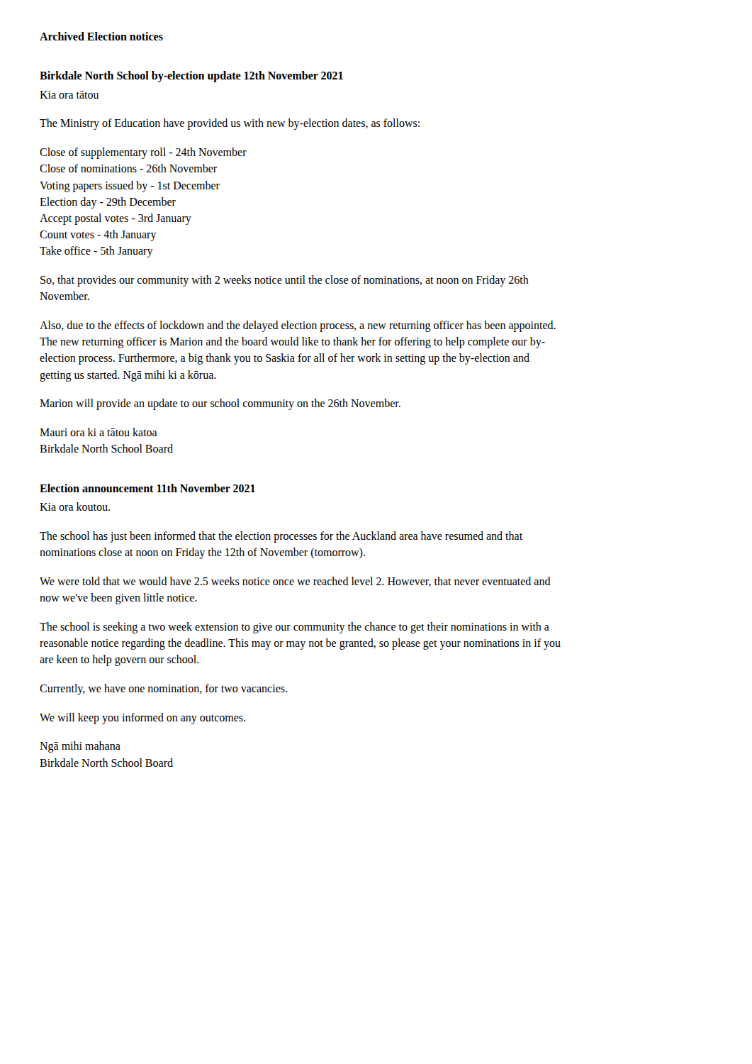Archived Election notices
Birkdale North School by-election update 12th November 2021
Kia ora tātou
The Ministry of Education have provided us with new by-election dates, as follows:
Close of supplementary roll - 24th November
Close of nominations - 26th November
Voting papers issued by - 1st December
Election day - 29th December
Accept postal votes - 3rd January
Count votes - 4th January
Take office - 5th January
So, that provides our community with 2 weeks notice until the close of nominations, at noon on Friday 26th November.
Also, due to the effects of lockdown and the delayed election process, a new returning officer has been appointed. The new returning officer is Marion and the board would like to thank her for offering to help complete our by-election process. Furthermore, a big thank you to Saskia for all of her work in setting up the by-election and getting us started. Ngā mihi ki a kōrua.
Marion will provide an update to our school community on the 26th November.
Mauri ora ki a tātou katoa
Birkdale North School Board
Election announcement 11th November 2021
Kia ora koutou.
The school has just been informed that the election processes for the Auckland area have resumed and that nominations close at noon on Friday the 12th of November (tomorrow).
We were told that we would have 2.5 weeks notice once we reached level 2. However, that never eventuated and now we've been given little notice.
The school is seeking a two week extension to give our community the chance to get their nominations in with a reasonable notice regarding the deadline. This may or may not be granted, so please get your nominations in if you are keen to help govern our school.
Currently, we have one nomination, for two vacancies.
We will keep you informed on any outcomes.
Ngā mihi mahana
Birkdale North School Board